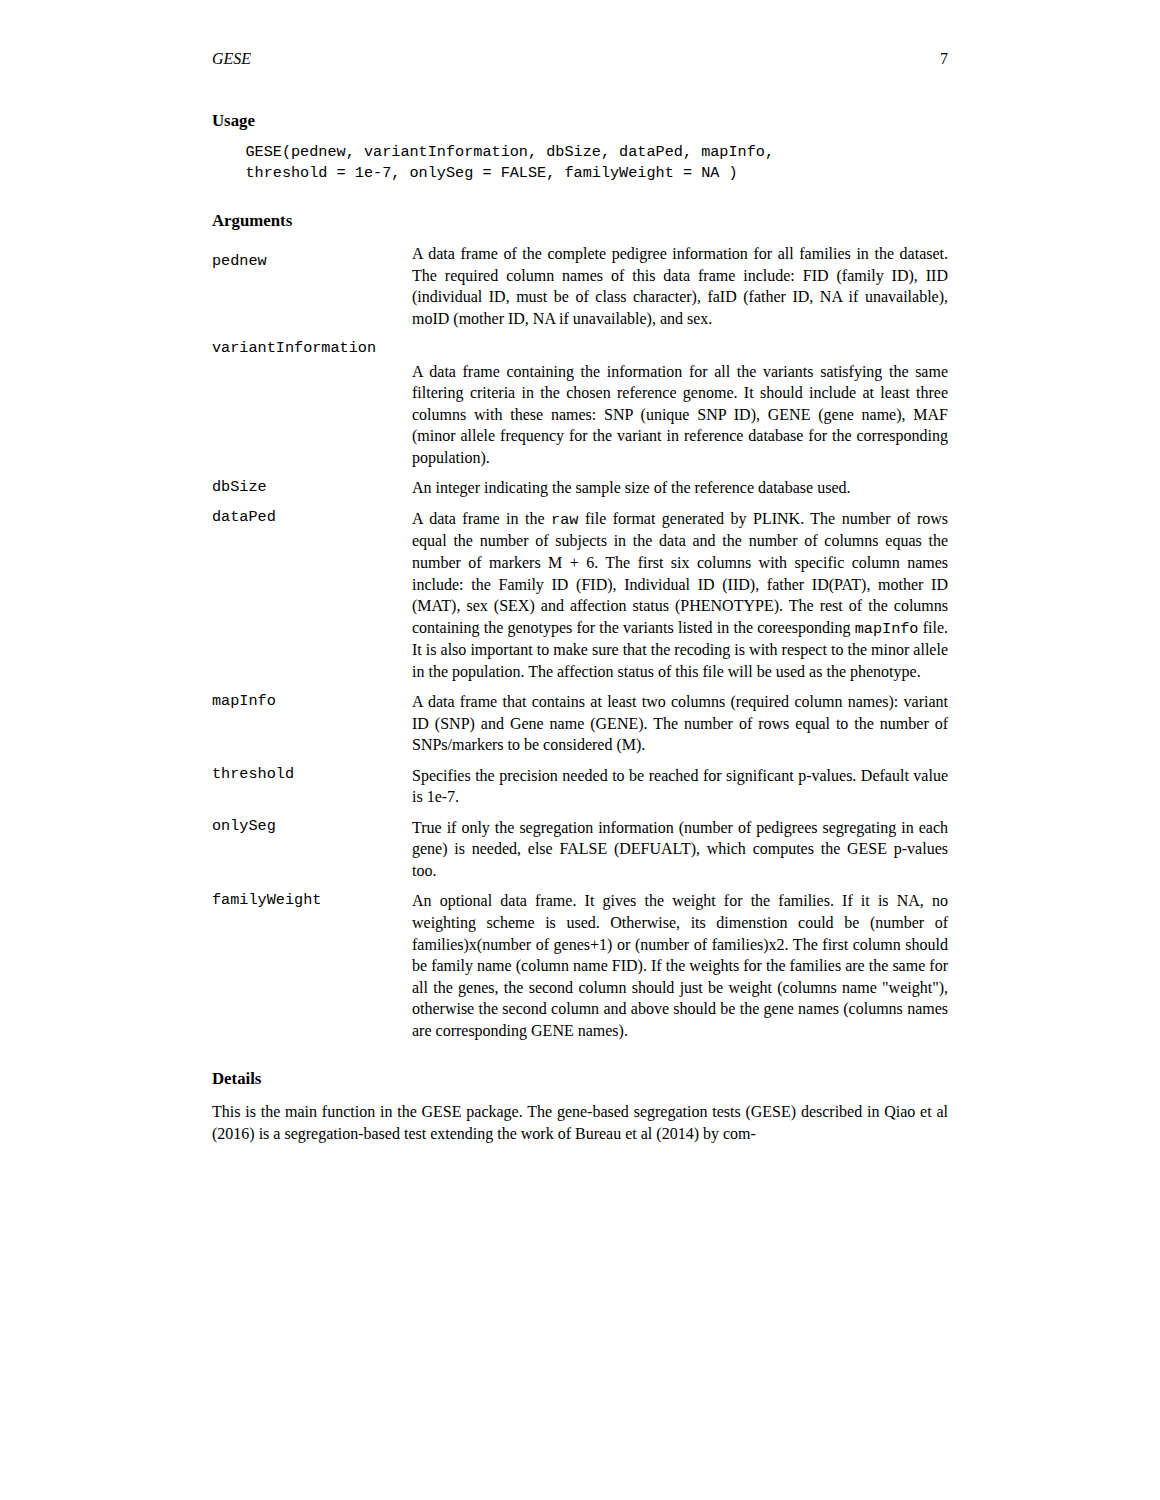GESE 7
Usage
GESE(pednew, variantInformation, dbSize, dataPed, mapInfo,
threshold = 1e-7, onlySeg = FALSE, familyWeight = NA )
Arguments
pednew
A data frame of the complete pedigree information for all families in the dataset. The required column names of this data frame include: FID (family ID), IID (individual ID, must be of class character), faID (father ID, NA if unavailable), moID (mother ID, NA if unavailable), and sex.
variantInformation
A data frame containing the information for all the variants satisfying the same filtering criteria in the chosen reference genome. It should include at least three columns with these names: SNP (unique SNP ID), GENE (gene name), MAF (minor allele frequency for the variant in reference database for the corresponding population).
dbSize
An integer indicating the sample size of the reference database used.
dataPed
A data frame in the raw file format generated by PLINK. The number of rows equal the number of subjects in the data and the number of columns equas the number of markers M + 6. The first six columns with specific column names include: the Family ID (FID), Individual ID (IID), father ID(PAT), mother ID (MAT), sex (SEX) and affection status (PHENOTYPE). The rest of the columns containing the genotypes for the variants listed in the coreesponding mapInfo file. It is also important to make sure that the recoding is with respect to the minor allele in the population. The affection status of this file will be used as the phenotype.
mapInfo
A data frame that contains at least two columns (required column names): variant ID (SNP) and Gene name (GENE). The number of rows equal to the number of SNPs/markers to be considered (M).
threshold
Specifies the precision needed to be reached for significant p-values. Default value is 1e-7.
onlySeg
True if only the segregation information (number of pedigrees segregating in each gene) is needed, else FALSE (DEFUALT), which computes the GESE p-values too.
familyWeight
An optional data frame. It gives the weight for the families. If it is NA, no weighting scheme is used. Otherwise, its dimenstion could be (number of families)x(number of genes+1) or (number of families)x2. The first column should be family name (column name FID). If the weights for the families are the same for all the genes, the second column should just be weight (columns name "weight"), otherwise the second column and above should be the gene names (columns names are corresponding GENE names).
Details
This is the main function in the GESE package. The gene-based segregation tests (GESE) described in Qiao et al (2016) is a segregation-based test extending the work of Bureau et al (2014) by com-